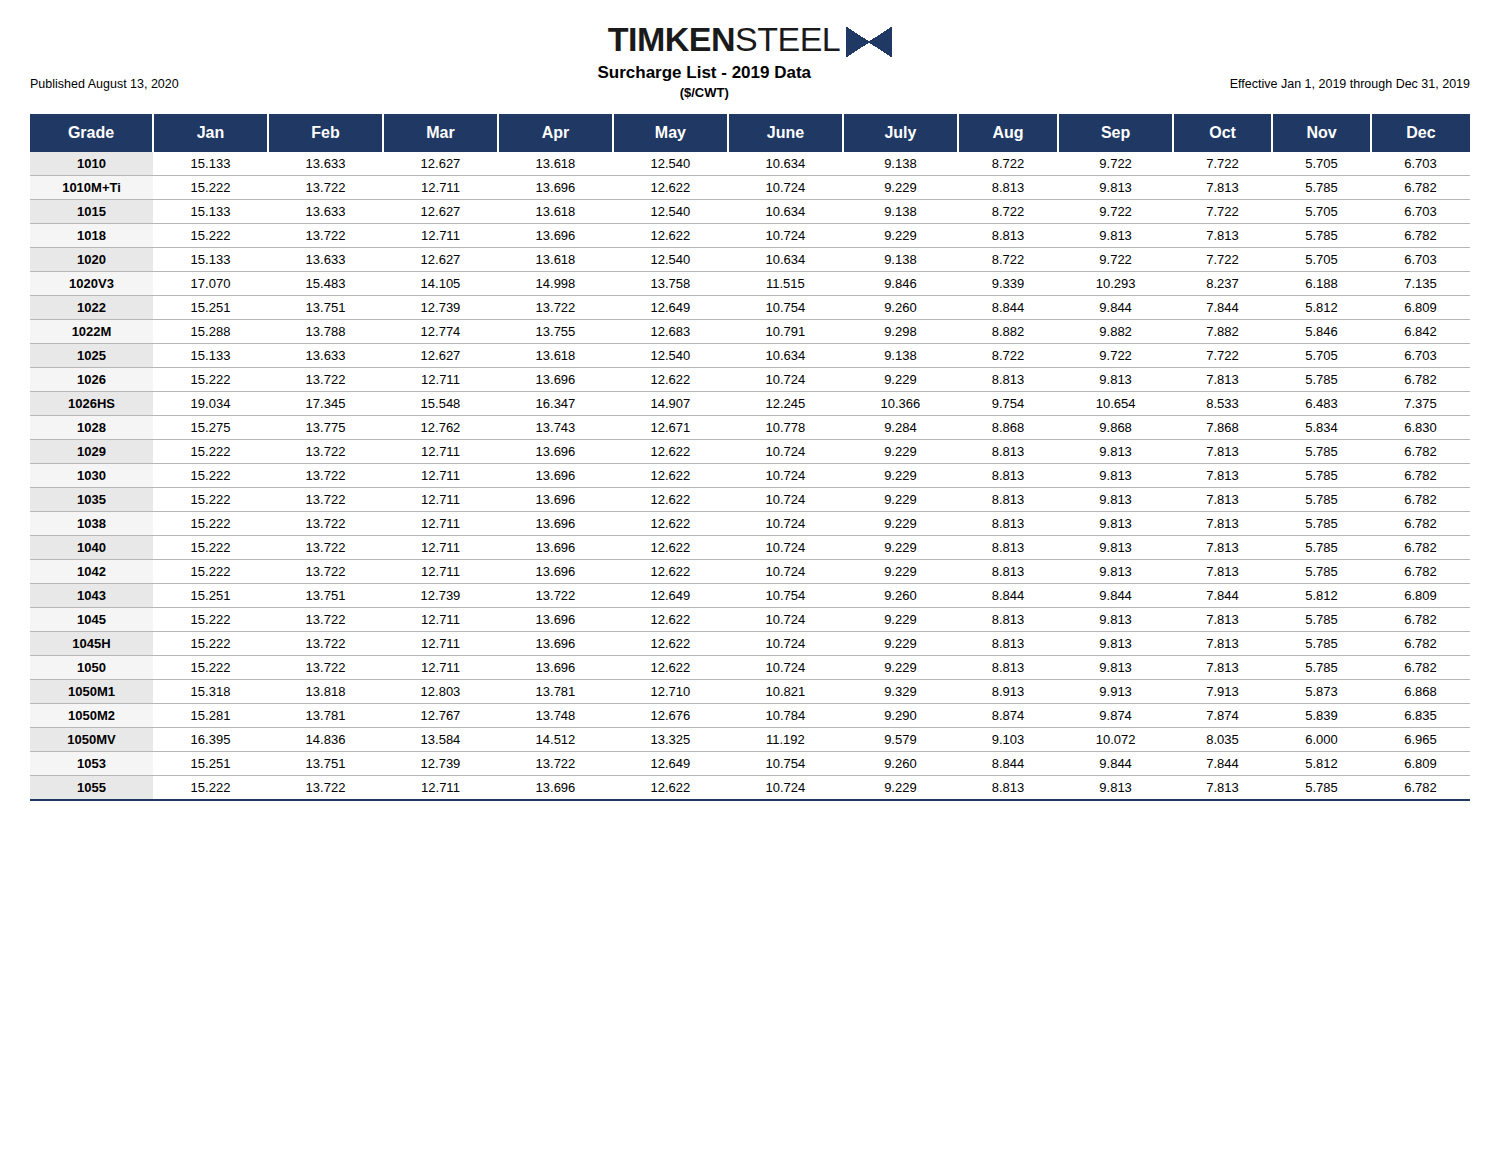TIMKENSTEEL
Published August 13, 2020
Surcharge List - 2019 Data
($/CWT)
Effective Jan 1, 2019 through Dec 31, 2019
| Grade | Jan | Feb | Mar | Apr | May | June | July | Aug | Sep | Oct | Nov | Dec |
| --- | --- | --- | --- | --- | --- | --- | --- | --- | --- | --- | --- | --- |
| 1010 | 15.133 | 13.633 | 12.627 | 13.618 | 12.540 | 10.634 | 9.138 | 8.722 | 9.722 | 7.722 | 5.705 | 6.703 |
| 1010M+Ti | 15.222 | 13.722 | 12.711 | 13.696 | 12.622 | 10.724 | 9.229 | 8.813 | 9.813 | 7.813 | 5.785 | 6.782 |
| 1015 | 15.133 | 13.633 | 12.627 | 13.618 | 12.540 | 10.634 | 9.138 | 8.722 | 9.722 | 7.722 | 5.705 | 6.703 |
| 1018 | 15.222 | 13.722 | 12.711 | 13.696 | 12.622 | 10.724 | 9.229 | 8.813 | 9.813 | 7.813 | 5.785 | 6.782 |
| 1020 | 15.133 | 13.633 | 12.627 | 13.618 | 12.540 | 10.634 | 9.138 | 8.722 | 9.722 | 7.722 | 5.705 | 6.703 |
| 1020V3 | 17.070 | 15.483 | 14.105 | 14.998 | 13.758 | 11.515 | 9.846 | 9.339 | 10.293 | 8.237 | 6.188 | 7.135 |
| 1022 | 15.251 | 13.751 | 12.739 | 13.722 | 12.649 | 10.754 | 9.260 | 8.844 | 9.844 | 7.844 | 5.812 | 6.809 |
| 1022M | 15.288 | 13.788 | 12.774 | 13.755 | 12.683 | 10.791 | 9.298 | 8.882 | 9.882 | 7.882 | 5.846 | 6.842 |
| 1025 | 15.133 | 13.633 | 12.627 | 13.618 | 12.540 | 10.634 | 9.138 | 8.722 | 9.722 | 7.722 | 5.705 | 6.703 |
| 1026 | 15.222 | 13.722 | 12.711 | 13.696 | 12.622 | 10.724 | 9.229 | 8.813 | 9.813 | 7.813 | 5.785 | 6.782 |
| 1026HS | 19.034 | 17.345 | 15.548 | 16.347 | 14.907 | 12.245 | 10.366 | 9.754 | 10.654 | 8.533 | 6.483 | 7.375 |
| 1028 | 15.275 | 13.775 | 12.762 | 13.743 | 12.671 | 10.778 | 9.284 | 8.868 | 9.868 | 7.868 | 5.834 | 6.830 |
| 1029 | 15.222 | 13.722 | 12.711 | 13.696 | 12.622 | 10.724 | 9.229 | 8.813 | 9.813 | 7.813 | 5.785 | 6.782 |
| 1030 | 15.222 | 13.722 | 12.711 | 13.696 | 12.622 | 10.724 | 9.229 | 8.813 | 9.813 | 7.813 | 5.785 | 6.782 |
| 1035 | 15.222 | 13.722 | 12.711 | 13.696 | 12.622 | 10.724 | 9.229 | 8.813 | 9.813 | 7.813 | 5.785 | 6.782 |
| 1038 | 15.222 | 13.722 | 12.711 | 13.696 | 12.622 | 10.724 | 9.229 | 8.813 | 9.813 | 7.813 | 5.785 | 6.782 |
| 1040 | 15.222 | 13.722 | 12.711 | 13.696 | 12.622 | 10.724 | 9.229 | 8.813 | 9.813 | 7.813 | 5.785 | 6.782 |
| 1042 | 15.222 | 13.722 | 12.711 | 13.696 | 12.622 | 10.724 | 9.229 | 8.813 | 9.813 | 7.813 | 5.785 | 6.782 |
| 1043 | 15.251 | 13.751 | 12.739 | 13.722 | 12.649 | 10.754 | 9.260 | 8.844 | 9.844 | 7.844 | 5.812 | 6.809 |
| 1045 | 15.222 | 13.722 | 12.711 | 13.696 | 12.622 | 10.724 | 9.229 | 8.813 | 9.813 | 7.813 | 5.785 | 6.782 |
| 1045H | 15.222 | 13.722 | 12.711 | 13.696 | 12.622 | 10.724 | 9.229 | 8.813 | 9.813 | 7.813 | 5.785 | 6.782 |
| 1050 | 15.222 | 13.722 | 12.711 | 13.696 | 12.622 | 10.724 | 9.229 | 8.813 | 9.813 | 7.813 | 5.785 | 6.782 |
| 1050M1 | 15.318 | 13.818 | 12.803 | 13.781 | 12.710 | 10.821 | 9.329 | 8.913 | 9.913 | 7.913 | 5.873 | 6.868 |
| 1050M2 | 15.281 | 13.781 | 12.767 | 13.748 | 12.676 | 10.784 | 9.290 | 8.874 | 9.874 | 7.874 | 5.839 | 6.835 |
| 1050MV | 16.395 | 14.836 | 13.584 | 14.512 | 13.325 | 11.192 | 9.579 | 9.103 | 10.072 | 8.035 | 6.000 | 6.965 |
| 1053 | 15.251 | 13.751 | 12.739 | 13.722 | 12.649 | 10.754 | 9.260 | 8.844 | 9.844 | 7.844 | 5.812 | 6.809 |
| 1055 | 15.222 | 13.722 | 12.711 | 13.696 | 12.622 | 10.724 | 9.229 | 8.813 | 9.813 | 7.813 | 5.785 | 6.782 |